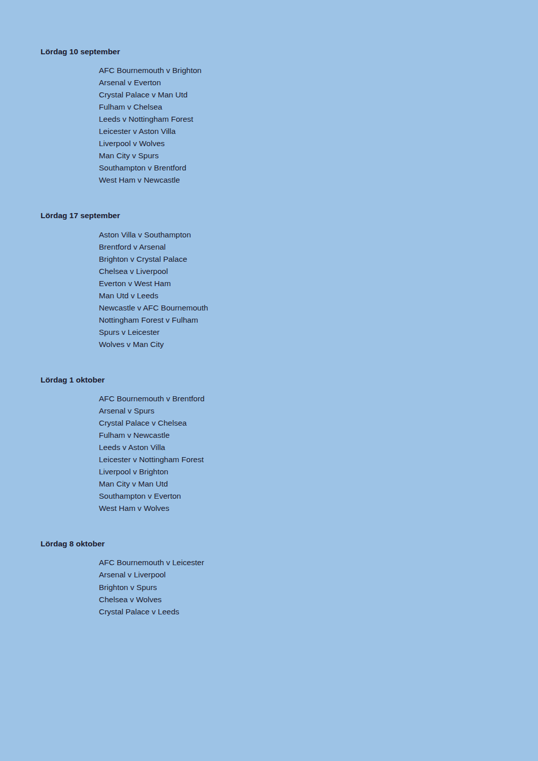Lördag 10 september
AFC Bournemouth v Brighton
Arsenal v Everton
Crystal Palace v Man Utd
Fulham v Chelsea
Leeds v Nottingham Forest
Leicester v Aston Villa
Liverpool v Wolves
Man City v Spurs
Southampton v Brentford
West Ham v Newcastle
Lördag 17 september
Aston Villa v Southampton
Brentford v Arsenal
Brighton v Crystal Palace
Chelsea v Liverpool
Everton v West Ham
Man Utd v Leeds
Newcastle v AFC Bournemouth
Nottingham Forest v Fulham
Spurs v Leicester
Wolves v Man City
Lördag 1 oktober
AFC Bournemouth v Brentford
Arsenal v Spurs
Crystal Palace v Chelsea
Fulham v Newcastle
Leeds v Aston Villa
Leicester v Nottingham Forest
Liverpool v Brighton
Man City v Man Utd
Southampton v Everton
West Ham v Wolves
Lördag 8 oktober
AFC Bournemouth v Leicester
Arsenal v Liverpool
Brighton v Spurs
Chelsea v Wolves
Crystal Palace v Leeds